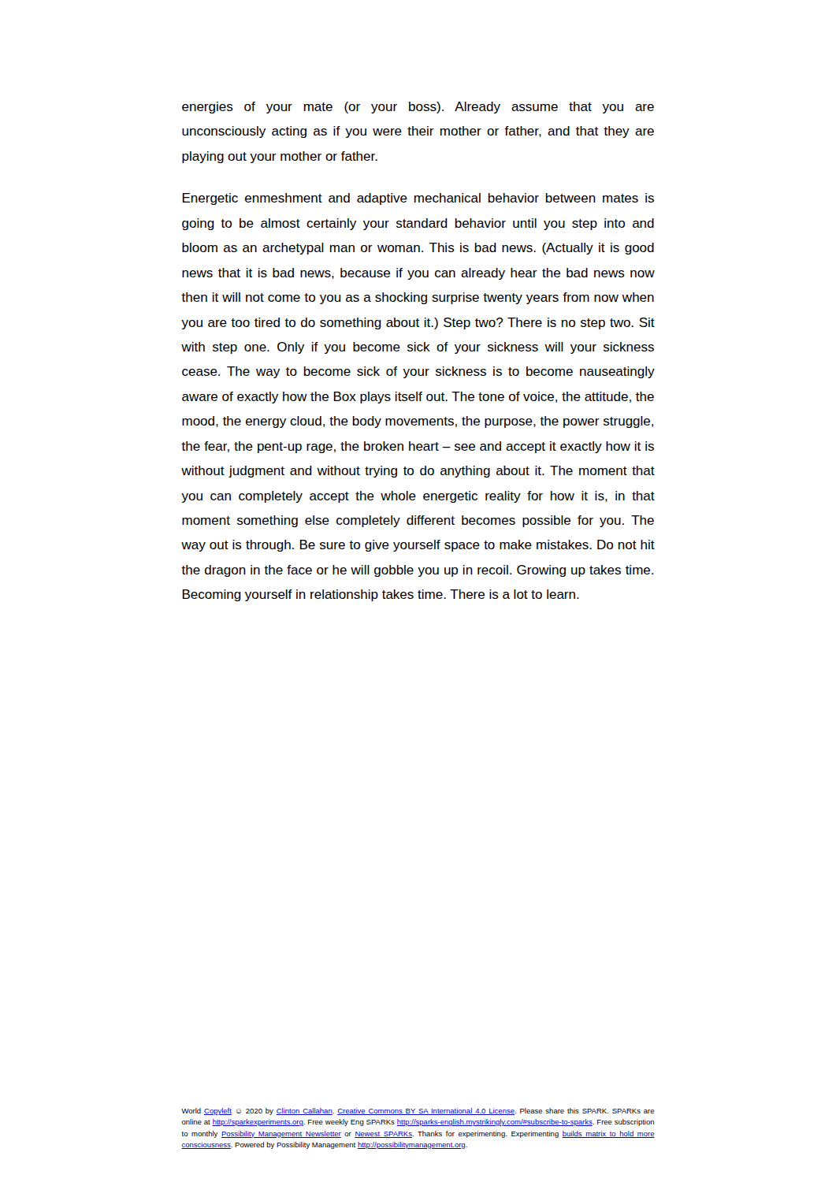energies of your mate (or your boss). Already assume that you are unconsciously acting as if you were their mother or father, and that they are playing out your mother or father.
Energetic enmeshment and adaptive mechanical behavior between mates is going to be almost certainly your standard behavior until you step into and bloom as an archetypal man or woman. This is bad news. (Actually it is good news that it is bad news, because if you can already hear the bad news now then it will not come to you as a shocking surprise twenty years from now when you are too tired to do something about it.) Step two? There is no step two. Sit with step one. Only if you become sick of your sickness will your sickness cease. The way to become sick of your sickness is to become nauseatingly aware of exactly how the Box plays itself out. The tone of voice, the attitude, the mood, the energy cloud, the body movements, the purpose, the power struggle, the fear, the pent-up rage, the broken heart – see and accept it exactly how it is without judgment and without trying to do anything about it. The moment that you can completely accept the whole energetic reality for how it is, in that moment something else completely different becomes possible for you. The way out is through. Be sure to give yourself space to make mistakes. Do not hit the dragon in the face or he will gobble you up in recoil. Growing up takes time. Becoming yourself in relationship takes time. There is a lot to learn.
World Copyleft ☺ 2020 by Clinton Callahan. Creative Commons BY SA International 4.0 License. Please share this SPARK. SPARKs are online at http://sparkexperiments.org. Free weekly Eng SPARKs http://sparks-english.mystrikingly.com/#subscribe-to-sparks. Free subscription to monthly Possibility Management Newsletter or Newest SPARKs. Thanks for experimenting. Experimenting builds matrix to hold more consciousness. Powered by Possibility Management http://possibilitymanagement.org.